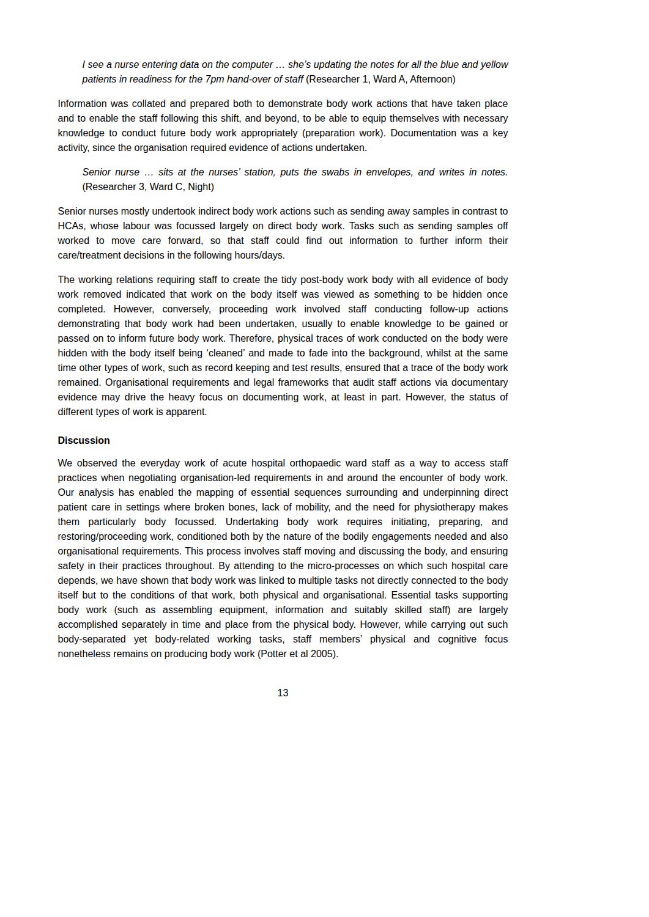I see a nurse entering data on the computer … she’s updating the notes for all the blue and yellow patients in readiness for the 7pm hand-over of staff (Researcher 1, Ward A, Afternoon)
Information was collated and prepared both to demonstrate body work actions that have taken place and to enable the staff following this shift, and beyond, to be able to equip themselves with necessary knowledge to conduct future body work appropriately (preparation work). Documentation was a key activity, since the organisation required evidence of actions undertaken.
Senior nurse … sits at the nurses’ station, puts the swabs in envelopes, and writes in notes. (Researcher 3, Ward C, Night)
Senior nurses mostly undertook indirect body work actions such as sending away samples in contrast to HCAs, whose labour was focussed largely on direct body work. Tasks such as sending samples off worked to move care forward, so that staff could find out information to further inform their care/treatment decisions in the following hours/days.
The working relations requiring staff to create the tidy post-body work body with all evidence of body work removed indicated that work on the body itself was viewed as something to be hidden once completed. However, conversely, proceeding work involved staff conducting follow-up actions demonstrating that body work had been undertaken, usually to enable knowledge to be gained or passed on to inform future body work. Therefore, physical traces of work conducted on the body were hidden with the body itself being ‘cleaned’ and made to fade into the background, whilst at the same time other types of work, such as record keeping and test results, ensured that a trace of the body work remained. Organisational requirements and legal frameworks that audit staff actions via documentary evidence may drive the heavy focus on documenting work, at least in part. However, the status of different types of work is apparent.
Discussion
We observed the everyday work of acute hospital orthopaedic ward staff as a way to access staff practices when negotiating organisation-led requirements in and around the encounter of body work. Our analysis has enabled the mapping of essential sequences surrounding and underpinning direct patient care in settings where broken bones, lack of mobility, and the need for physiotherapy makes them particularly body focussed. Undertaking body work requires initiating, preparing, and restoring/proceeding work, conditioned both by the nature of the bodily engagements needed and also organisational requirements. This process involves staff moving and discussing the body, and ensuring safety in their practices throughout. By attending to the micro-processes on which such hospital care depends, we have shown that body work was linked to multiple tasks not directly connected to the body itself but to the conditions of that work, both physical and organisational. Essential tasks supporting body work (such as assembling equipment, information and suitably skilled staff) are largely accomplished separately in time and place from the physical body. However, while carrying out such body-separated yet body-related working tasks, staff members’ physical and cognitive focus nonetheless remains on producing body work (Potter et al 2005).
13